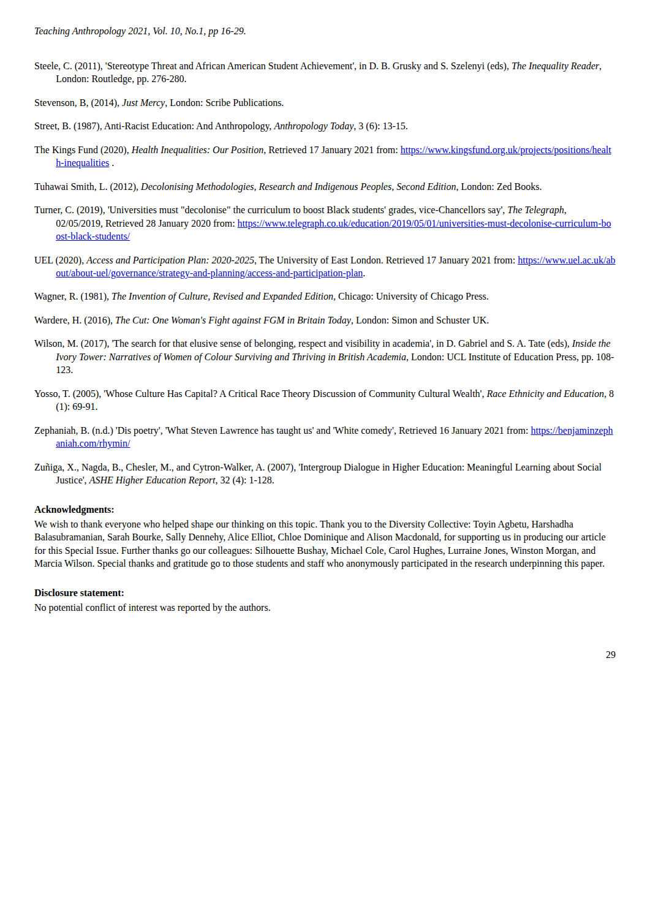Teaching Anthropology 2021, Vol. 10, No.1, pp 16-29.
Steele, C. (2011), 'Stereotype Threat and African American Student Achievement', in D. B. Grusky and S. Szelenyi (eds), The Inequality Reader, London: Routledge, pp. 276-280.
Stevenson, B, (2014), Just Mercy, London: Scribe Publications.
Street, B. (1987), Anti-Racist Education: And Anthropology, Anthropology Today, 3 (6): 13-15.
The Kings Fund (2020), Health Inequalities: Our Position, Retrieved 17 January 2021 from: https://www.kingsfund.org.uk/projects/positions/health-inequalities .
Tuhawai Smith, L. (2012), Decolonising Methodologies, Research and Indigenous Peoples, Second Edition, London: Zed Books.
Turner, C. (2019), 'Universities must "decolonise" the curriculum to boost Black students' grades, vice-Chancellors say', The Telegraph, 02/05/2019, Retrieved 28 January 2020 from: https://www.telegraph.co.uk/education/2019/05/01/universities-must-decolonise-curriculum-boost-black-students/
UEL (2020), Access and Participation Plan: 2020-2025, The University of East London. Retrieved 17 January 2021 from: https://www.uel.ac.uk/about/about-uel/governance/strategy-and-planning/access-and-participation-plan.
Wagner, R. (1981), The Invention of Culture, Revised and Expanded Edition, Chicago: University of Chicago Press.
Wardere, H. (2016), The Cut: One Woman's Fight against FGM in Britain Today, London: Simon and Schuster UK.
Wilson, M. (2017), 'The search for that elusive sense of belonging, respect and visibility in academia', in D. Gabriel and S. A. Tate (eds), Inside the Ivory Tower: Narratives of Women of Colour Surviving and Thriving in British Academia, London: UCL Institute of Education Press, pp. 108-123.
Yosso, T. (2005), 'Whose Culture Has Capital? A Critical Race Theory Discussion of Community Cultural Wealth', Race Ethnicity and Education, 8 (1): 69-91.
Zephaniah, B. (n.d.) 'Dis poetry', 'What Steven Lawrence has taught us' and 'White comedy', Retrieved 16 January 2021 from: https://benjaminzephaniah.com/rhymin/
Zuñiga, X., Nagda, B., Chesler, M., and Cytron-Walker, A. (2007), 'Intergroup Dialogue in Higher Education: Meaningful Learning about Social Justice', ASHE Higher Education Report, 32 (4): 1-128.
Acknowledgments:
We wish to thank everyone who helped shape our thinking on this topic. Thank you to the Diversity Collective: Toyin Agbetu, Harshadha Balasubramanian, Sarah Bourke, Sally Dennehy, Alice Elliot, Chloe Dominique and Alison Macdonald, for supporting us in producing our article for this Special Issue. Further thanks go our colleagues: Silhouette Bushay, Michael Cole, Carol Hughes, Lurraine Jones, Winston Morgan, and Marcia Wilson. Special thanks and gratitude go to those students and staff who anonymously participated in the research underpinning this paper.
Disclosure statement:
No potential conflict of interest was reported by the authors.
29